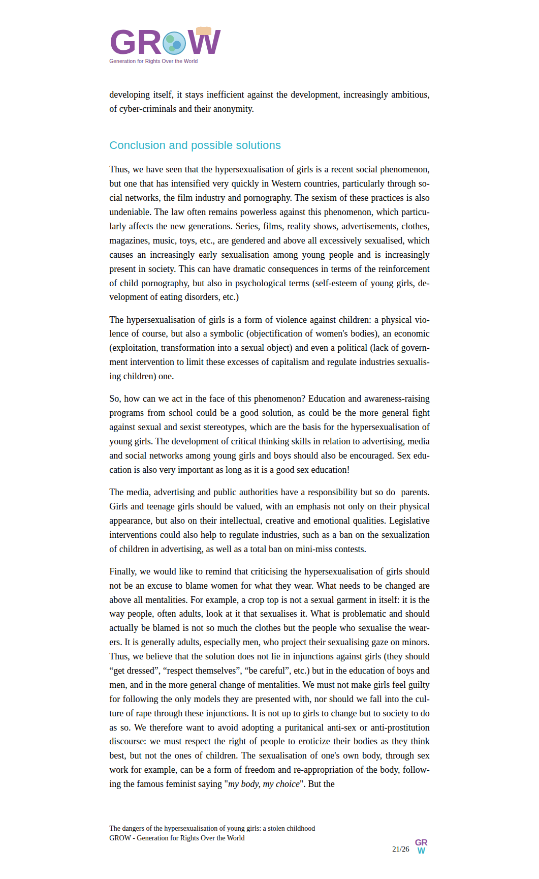GR W
Generation for Rights Over the World
developing itself, it stays inefficient against the development, increasingly ambitious, of cyber-criminals and their anonymity.
Conclusion and possible solutions
Thus, we have seen that the hypersexualisation of girls is a recent social phenomenon, but one that has intensified very quickly in Western countries, particularly through social networks, the film industry and pornography. The sexism of these practices is also undeniable. The law often remains powerless against this phenomenon, which particularly affects the new generations. Series, films, reality shows, advertisements, clothes, magazines, music, toys, etc., are gendered and above all excessively sexualised, which causes an increasingly early sexualisation among young people and is increasingly present in society. This can have dramatic consequences in terms of the reinforcement of child pornography, but also in psychological terms (self-esteem of young girls, development of eating disorders, etc.)
The hypersexualisation of girls is a form of violence against children: a physical violence of course, but also a symbolic (objectification of women's bodies), an economic (exploitation, transformation into a sexual object) and even a political (lack of government intervention to limit these excesses of capitalism and regulate industries sexualising children) one.
So, how can we act in the face of this phenomenon? Education and awareness-raising programs from school could be a good solution, as could be the more general fight against sexual and sexist stereotypes, which are the basis for the hypersexualisation of young girls. The development of critical thinking skills in relation to advertising, media and social networks among young girls and boys should also be encouraged. Sex education is also very important as long as it is a good sex education!
The media, advertising and public authorities have a responsibility but so do parents. Girls and teenage girls should be valued, with an emphasis not only on their physical appearance, but also on their intellectual, creative and emotional qualities. Legislative interventions could also help to regulate industries, such as a ban on the sexualization of children in advertising, as well as a total ban on mini-miss contests.
Finally, we would like to remind that criticising the hypersexualisation of girls should not be an excuse to blame women for what they wear. What needs to be changed are above all mentalities. For example, a crop top is not a sexual garment in itself: it is the way people, often adults, look at it that sexualises it. What is problematic and should actually be blamed is not so much the clothes but the people who sexualise the wearers. It is generally adults, especially men, who project their sexualising gaze on minors. Thus, we believe that the solution does not lie in injunctions against girls (they should “get dressed”, “respect themselves”, “be careful”, etc.) but in the education of boys and men, and in the more general change of mentalities. We must not make girls feel guilty for following the only models they are presented with, nor should we fall into the culture of rape through these injunctions. It is not up to girls to change but to society to do as so. We therefore want to avoid adopting a puritanical anti-sex or anti-prostitution discourse: we must respect the right of people to eroticize their bodies as they think best, but not the ones of children. The sexualisation of one's own body, through sex work for example, can be a form of freedom and re-appropriation of the body, following the famous feminist saying "my body, my choice". But the
The dangers of the hypersexualisation of young girls: a stolen childhood
GROW - Generation for Rights Over the World
21/26
GR W